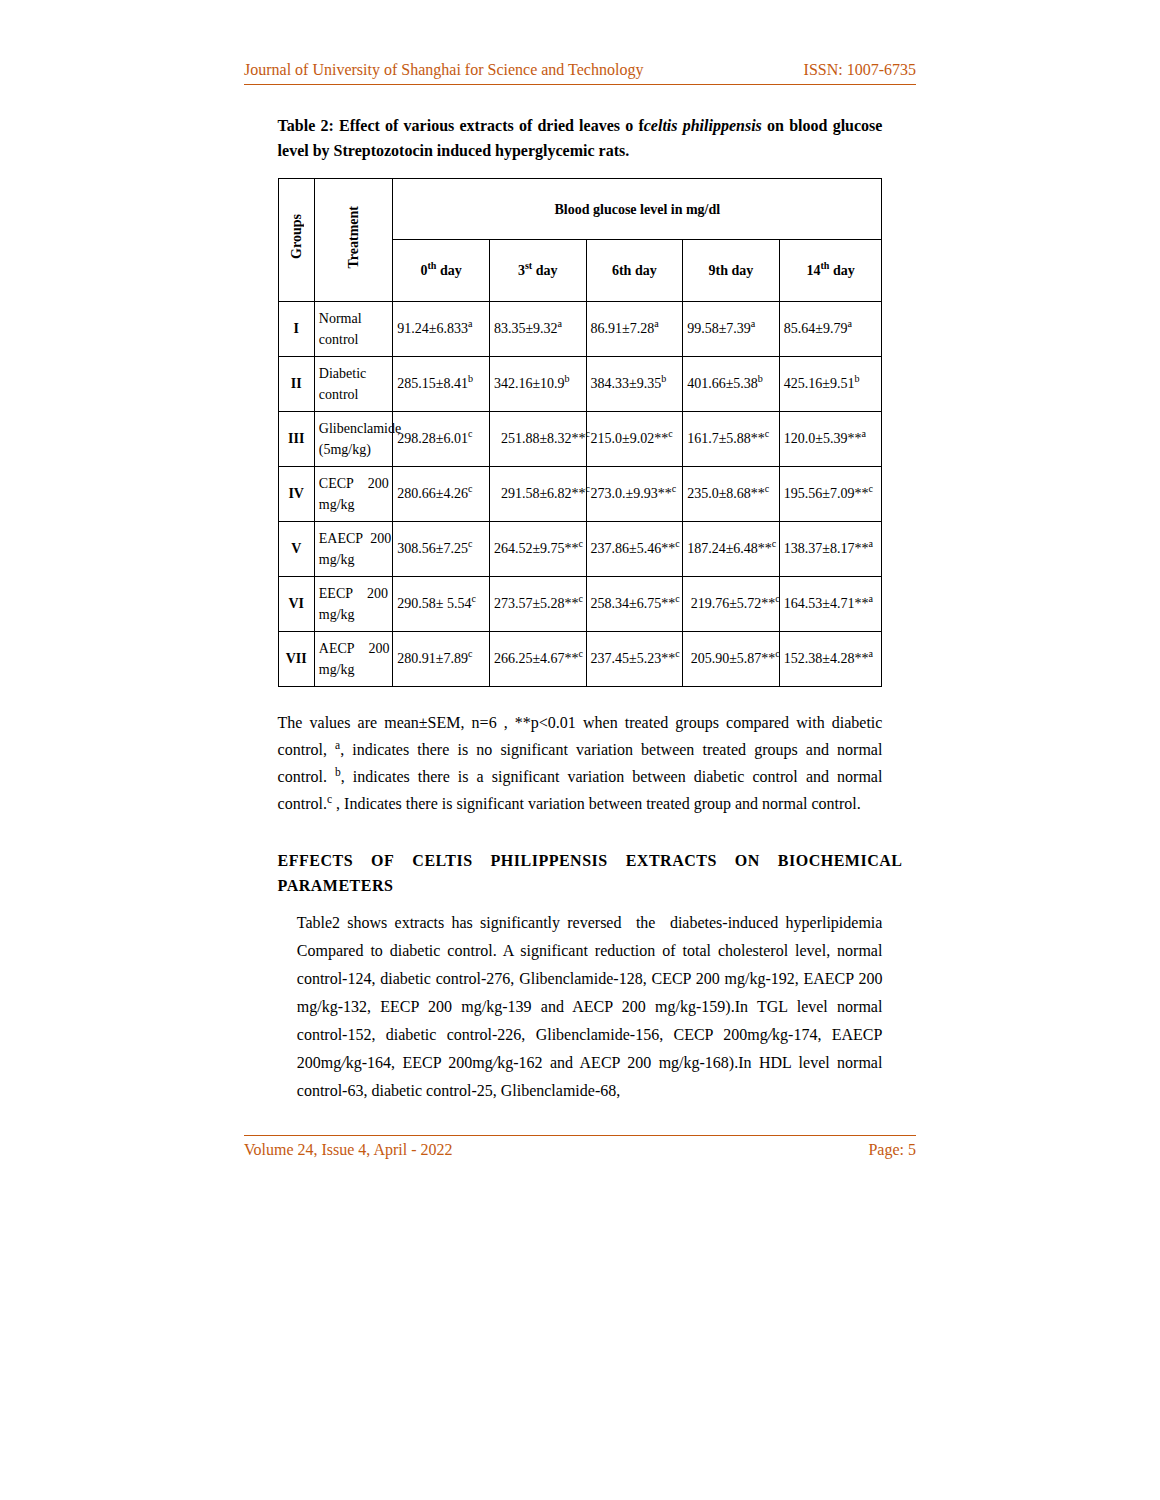Journal of University of Shanghai for Science and Technology
ISSN: 1007-6735
Table 2: Effect of various extracts of dried leaves o fceltis philippensis on blood glucose level by Streptozotocin induced hyperglycemic rats.
| Groups | Treatment | Blood glucose level in mg/dl |
| --- | --- | --- |
| 0 th day | 3 st day | 6th day | 9th day | 14 th day |
| I | Normal control | 91.24±6.833 a | 83.35±9.32 a | 86.91±7.28 a | 99.58±7.39 a | 85.64±9.79 a |
| II | Diabetic control | 285.15±8.41 b | 342.16±10.9 b | 384.33±9.35 b | 401.66±5.38 b | 425.16±9.51 b |
| III | Glibenclamide (5mg/kg) | 298.28±6.01 c | 251.88±8.32** c | 215.0±9.02** c | 161.7±5.88** c | 120.0±5.39** a |
| IV | CECP 200 mg/kg | 280.66±4.26 c | 291.58±6.82** c | 273.0.±9.93** c | 235.0±8.68** c | 195.56±7.09** c |
| V | EAECP 200 mg/kg | 308.56±7.25 c | 264.52±9.75** c | 237.86±5.46** c | 187.24±6.48** c | 138.37±8.17** a |
| VI | EECP 200 mg/kg | 290.58± 5.54 c | 273.57±5.28** c | 258.34±6.75** c | 219.76±5.72** c | 164.53±4.71** a |
| VII | AECP 200 mg/kg | 280.91±7.89 c | 266.25±4.67** c | 237.45±5.23** c | 205.90±5.87** c | 152.38±4.28** a |
The values are mean±SEM, n=6 , **p<0.01 when treated groups compared with diabetic control, a, indicates there is no significant variation between treated groups and normal control. b, indicates there is a significant variation between diabetic control and normal control.c , Indicates there is significant variation between treated group and normal control.
EFFECTS OF CELTIS PHILIPPENSIS EXTRACTS ON BIOCHEMICAL PARAMETERS
Table2 shows extracts has significantly reversed the diabetes-induced hyperlipidemia Compared to diabetic control. A significant reduction of total cholesterol level, normal control-124, diabetic control-276, Glibenclamide-128, CECP 200 mg/kg-192, EAECP 200 mg/kg-132, EECP 200 mg/kg-139 and AECP 200 mg/kg-159).In TGL level normal control-152, diabetic control-226, Glibenclamide-156, CECP 200mg/kg-174, EAECP 200mg/kg-164, EECP 200mg/kg-162 and AECP 200 mg/kg-168).In HDL level normal control-63, diabetic control-25, Glibenclamide-68,
Volume 24, Issue 4, April - 2022
Page: 5